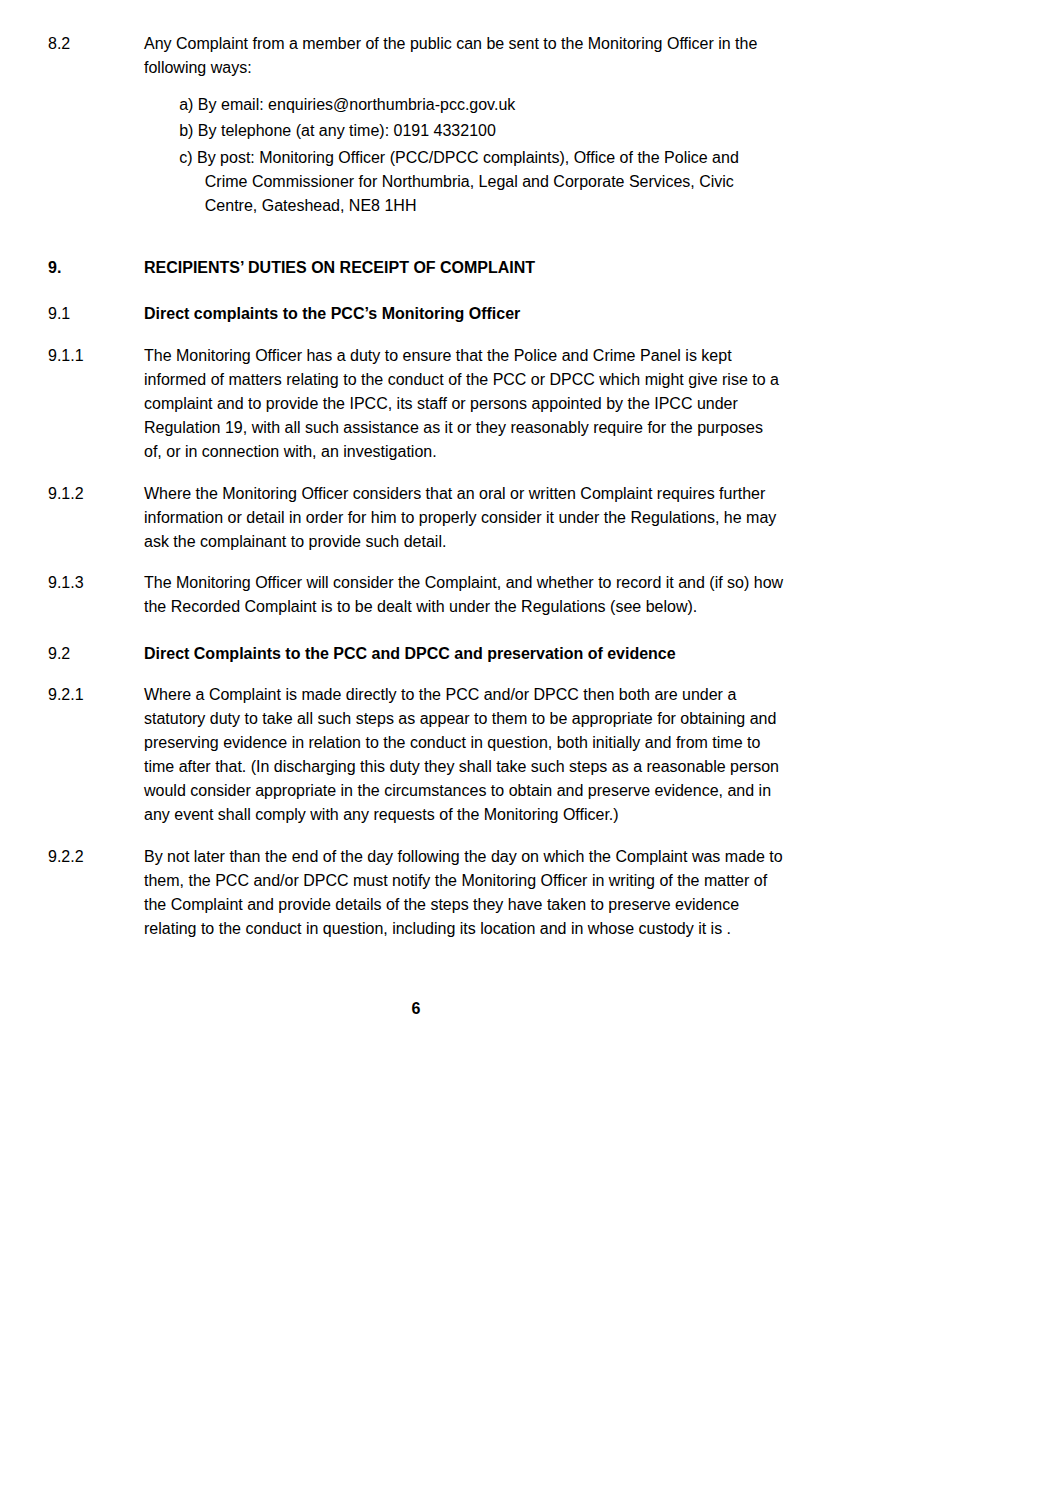8.2
Any Complaint from a member of the public can be sent to the Monitoring Officer in the following ways:
a) By email: enquiries@northumbria-pcc.gov.uk
b) By telephone (at any time): 0191 4332100
c) By post: Monitoring Officer (PCC/DPCC complaints), Office of the Police and Crime Commissioner for Northumbria, Legal and Corporate Services, Civic Centre, Gateshead, NE8 1HH
9. RECIPIENTS’ DUTIES ON RECEIPT OF COMPLAINT
9.1 Direct complaints to the PCC’s Monitoring Officer
9.1.1
The Monitoring Officer has a duty to ensure that the Police and Crime Panel is kept informed of matters relating to the conduct of the PCC or DPCC which might give rise to a complaint and to provide the IPCC, its staff or persons appointed by the IPCC under Regulation 19, with all such assistance as it or they reasonably require for the purposes of, or in connection with, an investigation.
9.1.2
Where the Monitoring Officer considers that an oral or written Complaint requires further information or detail in order for him to properly consider it under the Regulations, he may ask the complainant to provide such detail.
9.1.3
The Monitoring Officer will consider the Complaint, and whether to record it and (if so) how the Recorded Complaint is to be dealt with under the Regulations (see below).
9.2 Direct Complaints to the PCC and DPCC and preservation of evidence
9.2.1
Where a Complaint is made directly to the PCC and/or DPCC then both are under a statutory duty to take all such steps as appear to them to be appropriate for obtaining and preserving evidence in relation to the conduct in question, both initially and from time to time after that. (In discharging this duty they shall take such steps as a reasonable person would consider appropriate in the circumstances to obtain and preserve evidence, and in any event shall comply with any requests of the Monitoring Officer.)
9.2.2
By not later than the end of the day following the day on which the Complaint was made to them, the PCC and/or DPCC must notify the Monitoring Officer in writing of the matter of the Complaint and provide details of the steps they have taken to preserve evidence relating to the conduct in question, including its location and in whose custody it is .
6